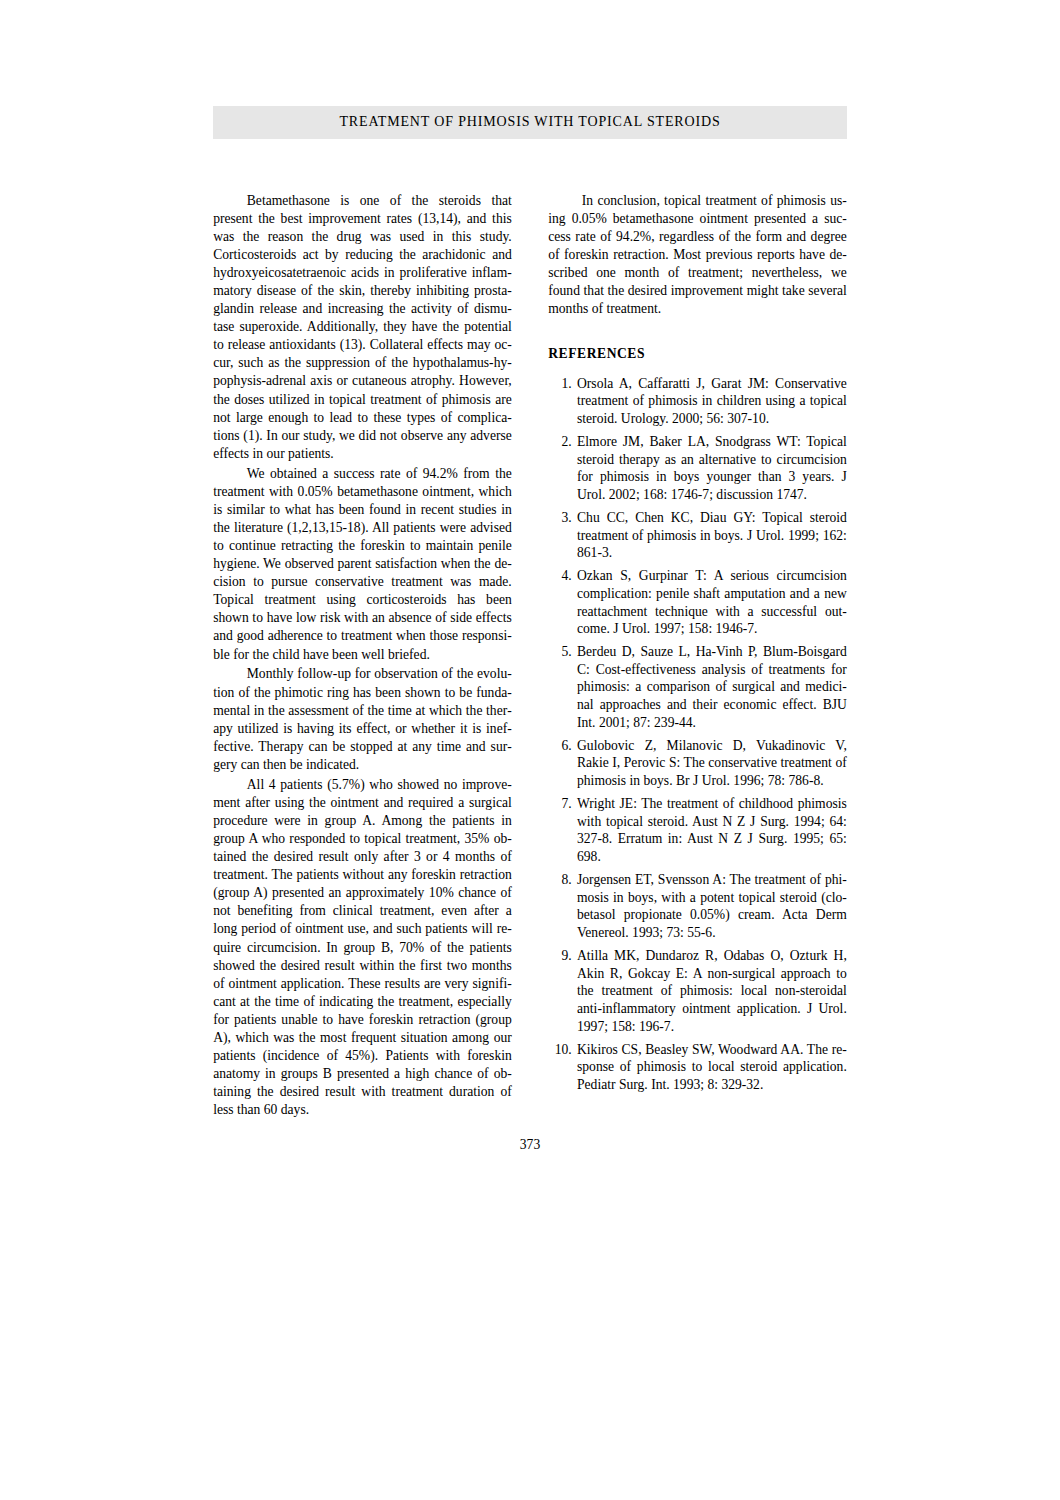Treatment of Phimosis with Topical Steroids
Betamethasone is one of the steroids that present the best improvement rates (13,14), and this was the reason the drug was used in this study. Corticosteroids act by reducing the arachidonic and hydroxyeicosatetraenoic acids in proliferative inflammatory disease of the skin, thereby inhibiting prostaglandin release and increasing the activity of dismutase superoxide. Additionally, they have the potential to release antioxidants (13). Collateral effects may occur, such as the suppression of the hypothalamus-hypophysis-adrenal axis or cutaneous atrophy. However, the doses utilized in topical treatment of phimosis are not large enough to lead to these types of complications (1). In our study, we did not observe any adverse effects in our patients.
We obtained a success rate of 94.2% from the treatment with 0.05% betamethasone ointment, which is similar to what has been found in recent studies in the literature (1,2,13,15-18). All patients were advised to continue retracting the foreskin to maintain penile hygiene. We observed parent satisfaction when the decision to pursue conservative treatment was made. Topical treatment using corticosteroids has been shown to have low risk with an absence of side effects and good adherence to treatment when those responsible for the child have been well briefed.
Monthly follow-up for observation of the evolution of the phimotic ring has been shown to be fundamental in the assessment of the time at which the therapy utilized is having its effect, or whether it is ineffective. Therapy can be stopped at any time and surgery can then be indicated.
All 4 patients (5.7%) who showed no improvement after using the ointment and required a surgical procedure were in group A. Among the patients in group A who responded to topical treatment, 35% obtained the desired result only after 3 or 4 months of treatment. The patients without any foreskin retraction (group A) presented an approximately 10% chance of not benefiting from clinical treatment, even after a long period of ointment use, and such patients will require circumcision. In group B, 70% of the patients showed the desired result within the first two months of ointment application. These results are very significant at the time of indicating the treatment, especially for patients unable to have foreskin retraction (group A), which was the most frequent situation among our patients (incidence of 45%). Patients with foreskin anatomy in groups B presented a high chance of obtaining the desired result with treatment duration of less than 60 days.
In conclusion, topical treatment of phimosis using 0.05% betamethasone ointment presented a success rate of 94.2%, regardless of the form and degree of foreskin retraction. Most previous reports have described one month of treatment; nevertheless, we found that the desired improvement might take several months of treatment.
REFERENCES
Orsola A, Caffaratti J, Garat JM: Conservative treatment of phimosis in children using a topical steroid. Urology. 2000; 56: 307-10.
Elmore JM, Baker LA, Snodgrass WT: Topical steroid therapy as an alternative to circumcision for phimosis in boys younger than 3 years. J Urol. 2002; 168: 1746-7; discussion 1747.
Chu CC, Chen KC, Diau GY: Topical steroid treatment of phimosis in boys. J Urol. 1999; 162: 861-3.
Ozkan S, Gurpinar T: A serious circumcision complication: penile shaft amputation and a new reattachment technique with a successful outcome. J Urol. 1997; 158: 1946-7.
Berdeu D, Sauze L, Ha-Vinh P, Blum-Boisgard C: Cost-effectiveness analysis of treatments for phimosis: a comparison of surgical and medicinal approaches and their economic effect. BJU Int. 2001; 87: 239-44.
Gulobovic Z, Milanovic D, Vukadinovic V, Rakie I, Perovic S: The conservative treatment of phimosis in boys. Br J Urol. 1996; 78: 786-8.
Wright JE: The treatment of childhood phimosis with topical steroid. Aust N Z J Surg. 1994; 64: 327-8. Erratum in: Aust N Z J Surg. 1995; 65: 698.
Jorgensen ET, Svensson A: The treatment of phimosis in boys, with a potent topical steroid (clobetasol propionate 0.05%) cream. Acta Derm Venereol. 1993; 73: 55-6.
Atilla MK, Dundaroz R, Odabas O, Ozturk H, Akin R, Gokcay E: A non-surgical approach to the treatment of phimosis: local non-steroidal anti-inflammatory ointment application. J Urol. 1997; 158: 196-7.
Kikiros CS, Beasley SW, Woodward AA. The response of phimosis to local steroid application. Pediatr Surg. Int. 1993; 8: 329-32.
373